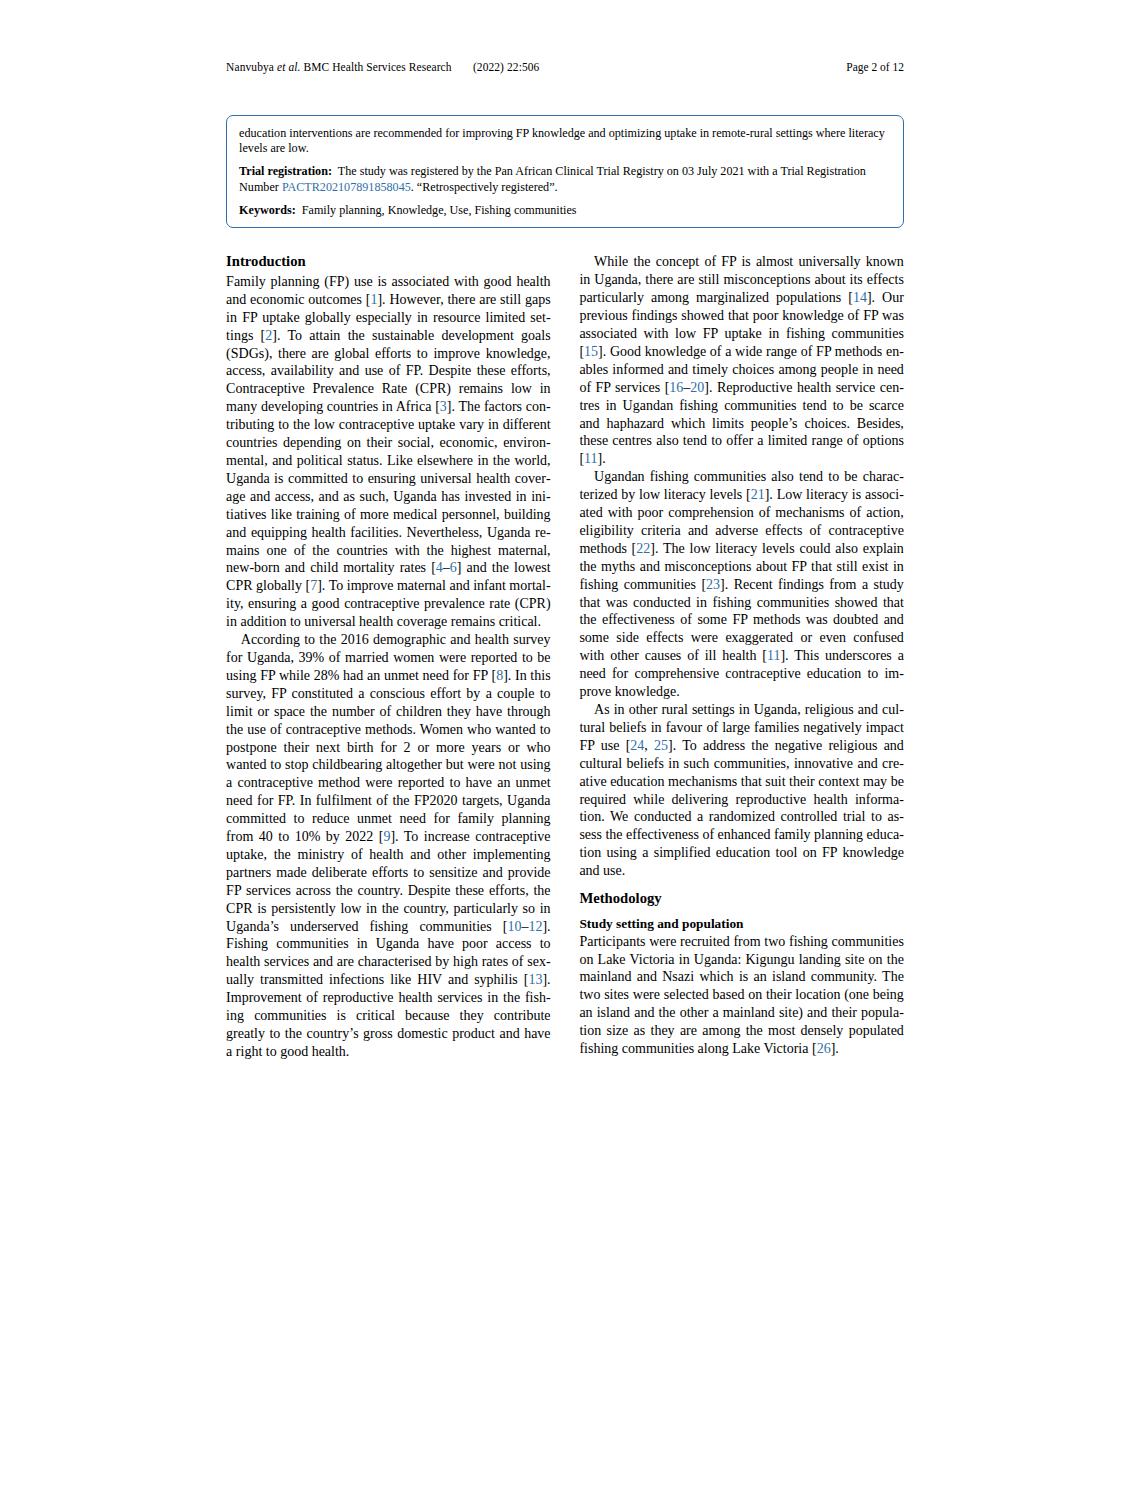Nanvubya et al. BMC Health Services Research (2022) 22:506
Page 2 of 12
education interventions are recommended for improving FP knowledge and optimizing uptake in remote-rural settings where literacy levels are low.
Trial registration: The study was registered by the Pan African Clinical Trial Registry on 03 July 2021 with a Trial Registration Number PACTR202107891858045. “Retrospectively registered”.
Keywords: Family planning, Knowledge, Use, Fishing communities
Introduction
Family planning (FP) use is associated with good health and economic outcomes [1]. However, there are still gaps in FP uptake globally especially in resource limited settings [2]. To attain the sustainable development goals (SDGs), there are global efforts to improve knowledge, access, availability and use of FP. Despite these efforts, Contraceptive Prevalence Rate (CPR) remains low in many developing countries in Africa [3]. The factors contributing to the low contraceptive uptake vary in different countries depending on their social, economic, environmental, and political status. Like elsewhere in the world, Uganda is committed to ensuring universal health coverage and access, and as such, Uganda has invested in initiatives like training of more medical personnel, building and equipping health facilities. Nevertheless, Uganda remains one of the countries with the highest maternal, new-born and child mortality rates [4–6] and the lowest CPR globally [7]. To improve maternal and infant mortality, ensuring a good contraceptive prevalence rate (CPR) in addition to universal health coverage remains critical.
According to the 2016 demographic and health survey for Uganda, 39% of married women were reported to be using FP while 28% had an unmet need for FP [8]. In this survey, FP constituted a conscious effort by a couple to limit or space the number of children they have through the use of contraceptive methods. Women who wanted to postpone their next birth for 2 or more years or who wanted to stop childbearing altogether but were not using a contraceptive method were reported to have an unmet need for FP. In fulfilment of the FP2020 targets, Uganda committed to reduce unmet need for family planning from 40 to 10% by 2022 [9]. To increase contraceptive uptake, the ministry of health and other implementing partners made deliberate efforts to sensitize and provide FP services across the country. Despite these efforts, the CPR is persistently low in the country, particularly so in Uganda’s underserved fishing communities [10–12]. Fishing communities in Uganda have poor access to health services and are characterised by high rates of sexually transmitted infections like HIV and syphilis [13]. Improvement of reproductive health services in the fishing communities is critical because they contribute greatly to the country’s gross domestic product and have a right to good health.
While the concept of FP is almost universally known in Uganda, there are still misconceptions about its effects particularly among marginalized populations [14]. Our previous findings showed that poor knowledge of FP was associated with low FP uptake in fishing communities [15]. Good knowledge of a wide range of FP methods enables informed and timely choices among people in need of FP services [16–20]. Reproductive health service centres in Ugandan fishing communities tend to be scarce and haphazard which limits people’s choices. Besides, these centres also tend to offer a limited range of options [11].
Ugandan fishing communities also tend to be characterized by low literacy levels [21]. Low literacy is associated with poor comprehension of mechanisms of action, eligibility criteria and adverse effects of contraceptive methods [22]. The low literacy levels could also explain the myths and misconceptions about FP that still exist in fishing communities [23]. Recent findings from a study that was conducted in fishing communities showed that the effectiveness of some FP methods was doubted and some side effects were exaggerated or even confused with other causes of ill health [11]. This underscores a need for comprehensive contraceptive education to improve knowledge.
As in other rural settings in Uganda, religious and cultural beliefs in favour of large families negatively impact FP use [24, 25]. To address the negative religious and cultural beliefs in such communities, innovative and creative education mechanisms that suit their context may be required while delivering reproductive health information. We conducted a randomized controlled trial to assess the effectiveness of enhanced family planning education using a simplified education tool on FP knowledge and use.
Methodology
Study setting and population
Participants were recruited from two fishing communities on Lake Victoria in Uganda: Kigungu landing site on the mainland and Nsazi which is an island community. The two sites were selected based on their location (one being an island and the other a mainland site) and their population size as they are among the most densely populated fishing communities along Lake Victoria [26].